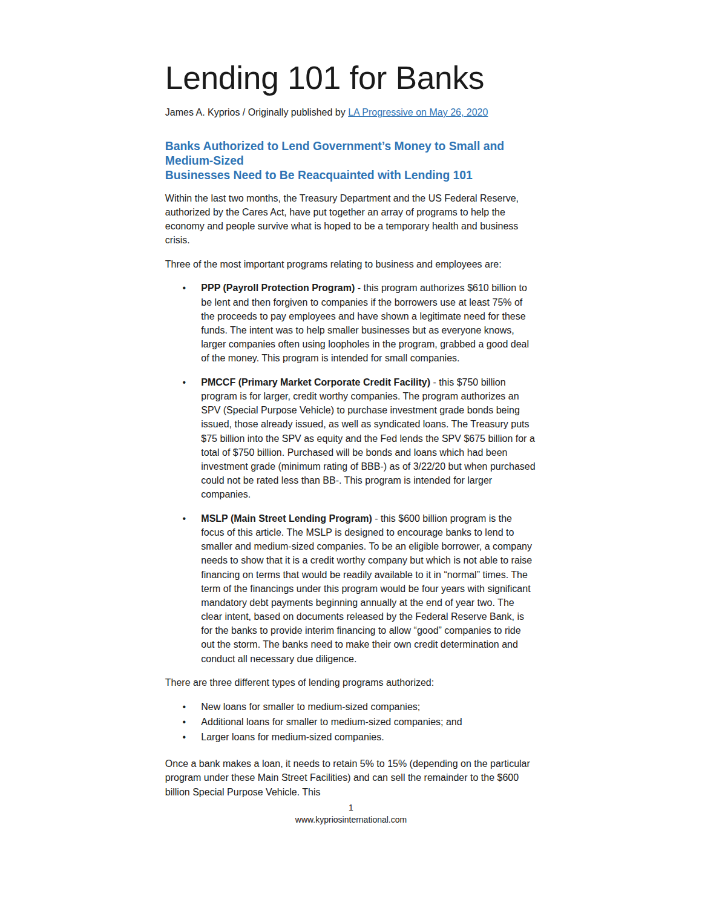Lending 101 for Banks
James A. Kyprios / Originally published by LA Progressive on May 26, 2020
Banks Authorized to Lend Government’s Money to Small and Medium-Sized
Businesses Need to Be Reacquainted with Lending 101
Within the last two months, the Treasury Department and the US Federal Reserve, authorized by the Cares Act, have put together an array of programs to help the economy and people survive what is hoped to be a temporary health and business crisis.
Three of the most important programs relating to business and employees are:
PPP (Payroll Protection Program) - this program authorizes $610 billion to be lent and then forgiven to companies if the borrowers use at least 75% of the proceeds to pay employees and have shown a legitimate need for these funds. The intent was to help smaller businesses but as everyone knows, larger companies often using loopholes in the program, grabbed a good deal of the money. This program is intended for small companies.
PMCCF (Primary Market Corporate Credit Facility) - this $750 billion program is for larger, credit worthy companies. The program authorizes an SPV (Special Purpose Vehicle) to purchase investment grade bonds being issued, those already issued, as well as syndicated loans. The Treasury puts $75 billion into the SPV as equity and the Fed lends the SPV $675 billion for a total of $750 billion. Purchased will be bonds and loans which had been investment grade (minimum rating of BBB-) as of 3/22/20 but when purchased could not be rated less than BB-. This program is intended for larger companies.
MSLP (Main Street Lending Program) - this $600 billion program is the focus of this article. The MSLP is designed to encourage banks to lend to smaller and medium-sized companies. To be an eligible borrower, a company needs to show that it is a credit worthy company but which is not able to raise financing on terms that would be readily available to it in “normal” times. The term of the financings under this program would be four years with significant mandatory debt payments beginning annually at the end of year two. The clear intent, based on documents released by the Federal Reserve Bank, is for the banks to provide interim financing to allow “good” companies to ride out the storm. The banks need to make their own credit determination and conduct all necessary due diligence.
There are three different types of lending programs authorized:
New loans for smaller to medium-sized companies;
Additional loans for smaller to medium-sized companies; and
Larger loans for medium-sized companies.
Once a bank makes a loan, it needs to retain 5% to 15% (depending on the particular program under these Main Street Facilities) and can sell the remainder to the $600 billion Special Purpose Vehicle. This
1 www.kypriosinternational.com